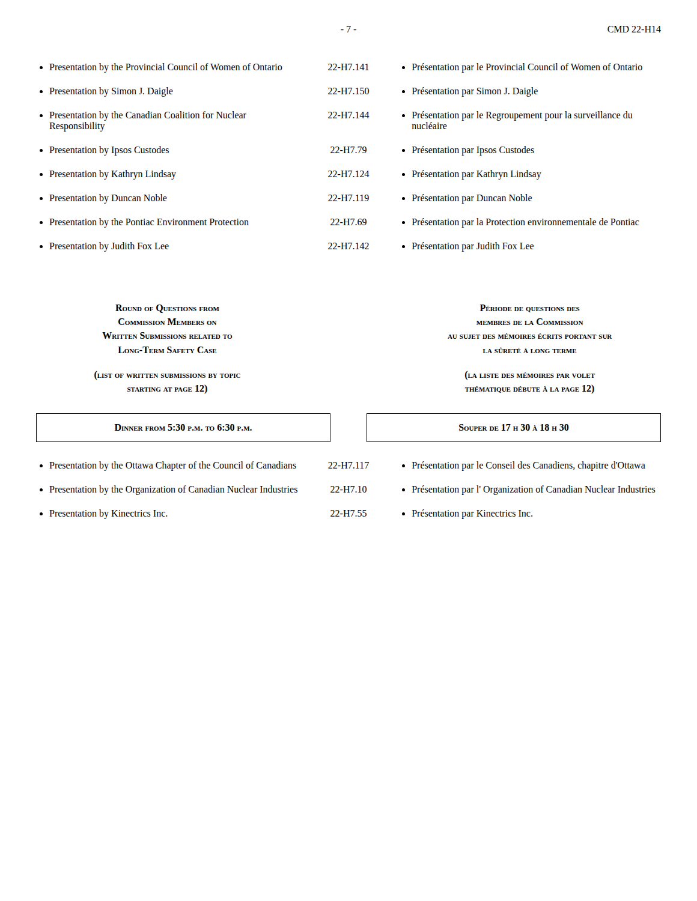- 7 - CMD 22-H14
| Presentation by the Provincial Council of Women of Ontario | 22-H7.141 | Présentation par le Provincial Council of Women of Ontario |
| Presentation by Simon J. Daigle | 22-H7.150 | Présentation par Simon J. Daigle |
| Presentation by the Canadian Coalition for Nuclear Responsibility | 22-H7.144 | Présentation par le Regroupement pour la surveillance du nucléaire |
| Presentation by Ipsos Custodes | 22-H7.79 | Présentation par Ipsos Custodes |
| Presentation by Kathryn Lindsay | 22-H7.124 | Présentation par Kathryn Lindsay |
| Presentation by Duncan Noble | 22-H7.119 | Présentation par Duncan Noble |
| Presentation by the Pontiac Environment Protection | 22-H7.69 | Présentation par la Protection environnementale de Pontiac |
| Presentation by Judith Fox Lee | 22-H7.142 | Présentation par Judith Fox Lee |
| Round of Questions from Commission Members on Written Submissions related to Long-Term Safety Case (list of written submissions by topic starting at page 12) | | Période de questions des membres de la Commission au sujet des mémoires écrits portant sur la sûreté à long terme (la liste des mémoires par volet thématique débute à la page 12) |
Dinner from 5:30 p.m. to 6:30 p.m.
Souper de 17 h 30 à 18 h 30
| Presentation by the Ottawa Chapter of the Council of Canadians | 22-H7.117 | Présentation par le Conseil des Canadiens, chapitre d'Ottawa |
| Presentation by the Organization of Canadian Nuclear Industries | 22-H7.10 | Présentation par l' Organization of Canadian Nuclear Industries |
| Presentation by Kinectrics Inc. | 22-H7.55 | Présentation par Kinectrics Inc. |